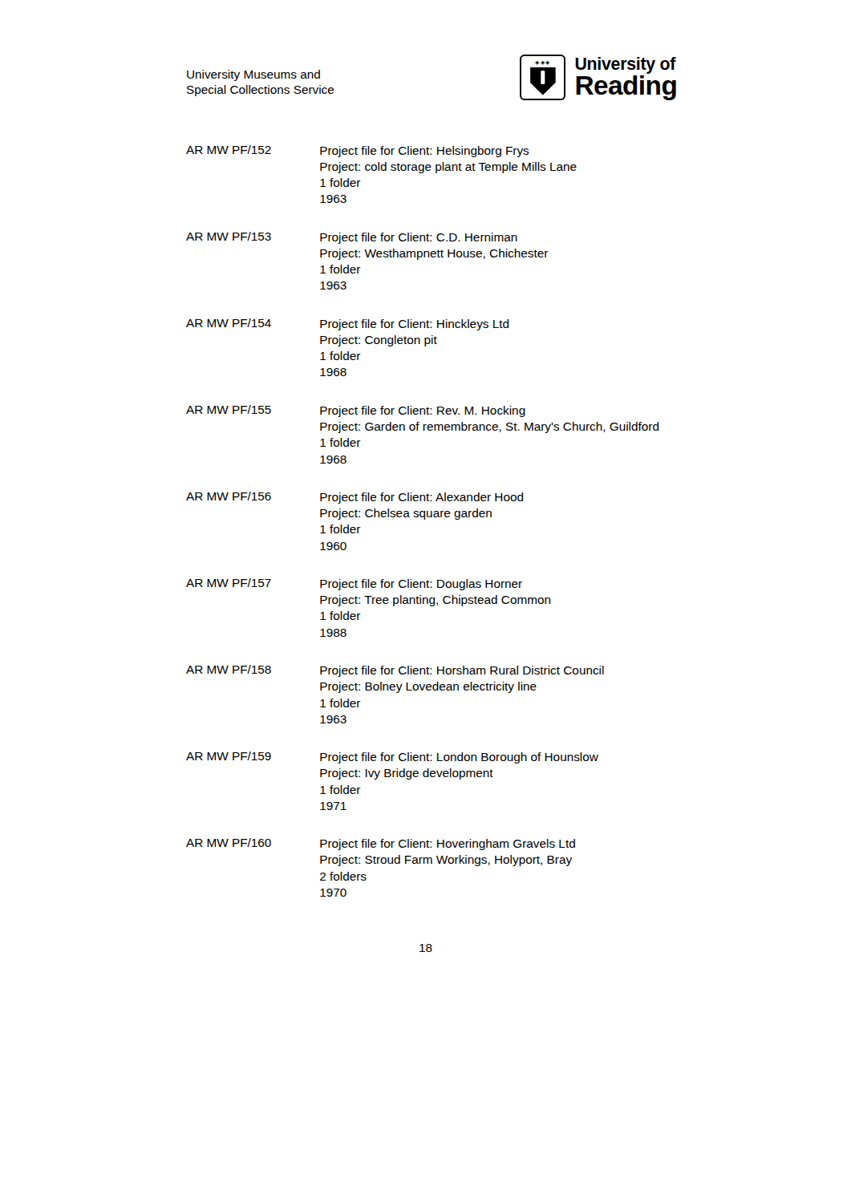University Museums and
Special Collections Service
◈◈◈
University of
Reading
AR MW PF/152
Project file for Client: Helsingborg Frys
Project: cold storage plant at Temple Mills Lane
1 folder
1963
AR MW PF/153
Project file for Client: C.D. Herniman
Project: Westhampnett House, Chichester
1 folder
1963
AR MW PF/154
Project file for Client: Hinckleys Ltd
Project: Congleton pit
1 folder
1968
AR MW PF/155
Project file for Client: Rev. M. Hocking
Project: Garden of remembrance, St. Mary's Church, Guildford
1 folder
1968
AR MW PF/156
Project file for Client: Alexander Hood
Project: Chelsea square garden
1 folder
1960
AR MW PF/157
Project file for Client: Douglas Horner
Project: Tree planting, Chipstead Common
1 folder
1988
AR MW PF/158
Project file for Client: Horsham Rural District Council
Project: Bolney Lovedean electricity line
1 folder
1963
AR MW PF/159
Project file for Client: London Borough of Hounslow
Project: Ivy Bridge development
1 folder
1971
AR MW PF/160
Project file for Client: Hoveringham Gravels Ltd
Project: Stroud Farm Workings, Holyport, Bray
2 folders
1970
18